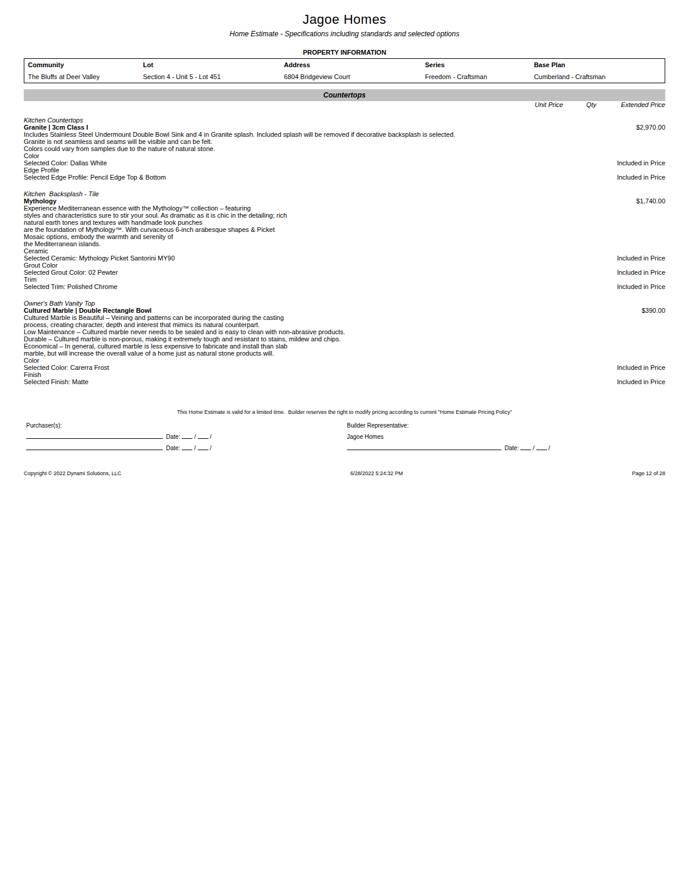Jagoe Homes
Home Estimate - Specifications including standards and selected options
PROPERTY INFORMATION
| Community | Lot | Address | Series | Base Plan |
| The Bluffs at Deer Valley | Section 4 - Unit 5 - Lot 451 | 6804 Bridgeview Court | Freedom - Craftsman | Cumberland - Craftsman |
Countertops
| | Unit Price | Qty | Extended Price |
| Kitchen Countertops | | | |
| Granite / 3cm Class I | | | $2,970.00 |
| Includes Stainless Steel Undermount Double Bowl Sink and 4 in Granite splash. Included splash will be removed if decorative backsplash is selected. | | | |
| Granite is not seamless and seams will be visible and can be felt. Colors could vary from samples due to the nature of natural stone. | | | |
| Color | | | |
| Selected Color: Dallas White | | | Included in Price |
| Edge Profile | | | |
| Selected Edge Profile: Pencil Edge Top & Bottom | | | Included in Price |
| Kitchen Backsplash - Tile | | | |
| Mythology | | | $1,740.00 |
| Experience Mediterranean essence with the Mythology™ collection – featuring styles and characteristics sure to stir your soul. As dramatic as it is chic in the detailing; rich natural earth tones and textures with handmade look punches are the foundation of Mythology™. With curvaceous 6-inch arabesque shapes & Picket Mosaic options, embody the warmth and serenity of the Mediterranean islands. | | | |
| Ceramic | | | |
| Selected Ceramic: Mythology Picket Santorini MY90 | | | Included in Price |
| Grout Color | | | |
| Selected Grout Color: 02 Pewter | | | Included in Price |
| Trim | | | |
| Selected Trim: Polished Chrome | | | Included in Price |
| Owner's Bath Vanity Top | | | |
| Cultured Marble / Double Rectangle Bowl | | | $390.00 |
| Cultured Marble is Beautiful – Veining and patterns can be incorporated during the casting process, creating character, depth and interest that mimics its natural counterpart. Low Maintenance – Cultured marble never needs to be sealed and is easy to clean with non-abrasive products. Durable – Cultured marble is non-porous, making it extremely tough and resistant to stains, mildew and chips. Economical – In general, cultured marble is less expensive to fabricate and install than slab marble, but will increase the overall value of a home just as natural stone products will. | | | |
| Color | | | |
| Selected Color: Carerra Frost | | | Included in Price |
| Finish | | | |
| Selected Finish: Matte | | | Included in Price |
This Home Estimate is valid for a limited time. Builder reserves the right to modify pricing according to current "Home Estimate Pricing Policy"
| Purchaser(s): | Builder Representative: |
| Date: / / | Jagoe Homes |
| Date: / / | Date: / / |
Copyright © 2022 Dynami Solutions, LLC
6/28/2022 5:24:32 PM
Page 12 of 28